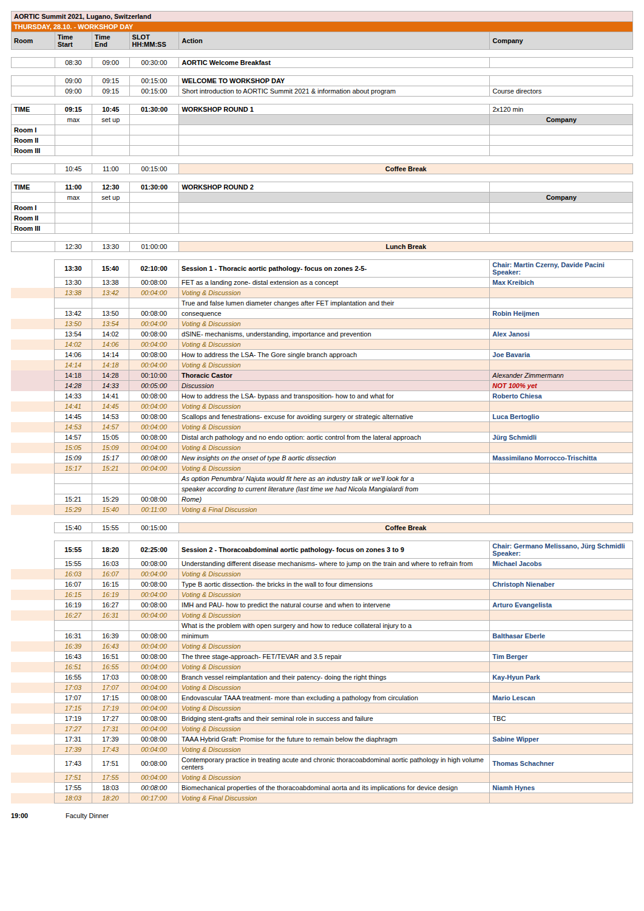| AORTIC Summit 2021, Lugano, Switzerland |
| THURSDAY, 28.10. - WORKSHOP DAY |
| Room | Time Start | Time End | SLOT HH:MM:SS | Action | Company |
| | 08:30 | 09:00 | 00:30:00 | AORTIC Welcome Breakfast | |
| | 09:00 | 09:15 | 00:15:00 | WELCOME TO WORKSHOP DAY | |
| | 09:00 | 09:15 | 00:15:00 | Short introduction to AORTIC Summit 2021 & information about program | Course directors |
| TIME | 09:15 | 10:45 | 01:30:00 | WORKSHOP ROUND 1 | 2x120 min |
| | max | set up | | | Company |
| Room I | | | | | |
| Room II | | | | | |
| Room III | | | | | |
| | 10:45 | 11:00 | 00:15:00 | Coffee Break |
| TIME | 11:00 | 12:30 | 01:30:00 | WORKSHOP ROUND 2 | |
| | max | set up | | | Company |
| Room I | | | | | |
| Room II | | | | | |
| Room III | | | | | |
| | 12:30 | 13:30 | 01:00:00 | Lunch Break |
| | 13:30 | 15:40 | 02:10:00 | Session 1 - Thoracic aortic pathology- focus on zones 2-5- | Chair: Martin Czerny, Davide Pacini Speaker: |
| | 13:30 | 13:38 | 00:08:00 | FET as a landing zone- distal extension as a concept | Max Kreibich |
| | 13:38 | 13:42 | 00:04:00 | Voting & Discussion | |
| | | | | True and false lumen diameter changes after FET implantation and their | |
| | 13:42 | 13:50 | 00:08:00 | consequence | Robin Heijmen |
| | 13:50 | 13:54 | 00:04:00 | Voting & Discussion | |
| | 13:54 | 14:02 | 00:08:00 | dSINE- mechanisms, understanding, importance and prevention | Alex Janosi |
| | 14:02 | 14:06 | 00:04:00 | Voting & Discussion | |
| | 14:06 | 14:14 | 00:08:00 | How to address the LSA- The Gore single branch approach | Joe Bavaria |
| | 14:14 | 14:18 | 00:04:00 | Voting & Discussion | |
| | 14:18 | 14:28 | 00:10:00 | Thoracic Castor | Alexander Zimmermann |
| | 14:28 | 14:33 | 00:05:00 | Discussion | NOT 100% yet |
| | 14:33 | 14:41 | 00:08:00 | How to address the LSA- bypass and transposition- how to and what for | Roberto Chiesa |
| | 14:41 | 14:45 | 00:04:00 | Voting & Discussion | |
| | 14:45 | 14:53 | 00:08:00 | Scallops and fenestrations- excuse for avoiding surgery or strategic alternative | Luca Bertoglio |
| | 14:53 | 14:57 | 00:04:00 | Voting & Discussion | |
| | 14:57 | 15:05 | 00:08:00 | Distal arch pathology and no endo option: aortic control from the lateral approach | Jürg Schmidli |
| | 15:05 | 15:09 | 00:04:00 | Voting & Discussion | |
| | 15:09 | 15:17 | 00:08:00 | New insights on the onset of type B aortic dissection | Massimilano Morrocco-Trischitta |
| | 15:17 | 15:21 | 00:04:00 | Voting & Discussion | |
| | | | | As option Penumbra/ Najuta would fit here as an industry talk or we'll look for a | |
| | | | | speaker according to current literature (last time we had Nicola Mangialardi from | |
| | 15:21 | 15:29 | 00:08:00 | Rome) | |
| | 15:29 | 15:40 | 00:11:00 | Voting & Final Discussion | |
| | 15:40 | 15:55 | 00:15:00 | Coffee Break |
| | 15:55 | 18:20 | 02:25:00 | Session 2 - Thoracoabdominal aortic pathology- focus on zones 3 to 9 | Chair: Germano Melissano, Jürg Schmidli Speaker: |
| | 15:55 | 16:03 | 00:08:00 | Understanding different disease mechanisms- where to jump on the train and where to refrain from | Michael Jacobs |
| | 16:03 | 16:07 | 00:04:00 | Voting & Discussion | |
| | 16:07 | 16:15 | 00:08:00 | Type B aortic dissection- the bricks in the wall to four dimensions | Christoph Nienaber |
| | 16:15 | 16:19 | 00:04:00 | Voting & Discussion | |
| | 16:19 | 16:27 | 00:08:00 | IMH and PAU- how to predict the natural course and when to intervene | Arturo Evangelista |
| | 16:27 | 16:31 | 00:04:00 | Voting & Discussion | |
| | | | | What is the problem with open surgery and how to reduce collateral injury to a | |
| | 16:31 | 16:39 | 00:08:00 | minimum | Balthasar Eberle |
| | 16:39 | 16:43 | 00:04:00 | Voting & Discussion | |
| | 16:43 | 16:51 | 00:08:00 | The three stage-approach- FET/TEVAR and 3.5 repair | Tim Berger |
| | 16:51 | 16:55 | 00:04:00 | Voting & Discussion | |
| | 16:55 | 17:03 | 00:08:00 | Branch vessel reimplantation and their patency- doing the right things | Kay-Hyun Park |
| | 17:03 | 17:07 | 00:04:00 | Voting & Discussion | |
| | 17:07 | 17:15 | 00:08:00 | Endovascular TAAA treatment- more than excluding a pathology from circulation | Mario Lescan |
| | 17:15 | 17:19 | 00:04:00 | Voting & Discussion | |
| | 17:19 | 17:27 | 00:08:00 | Bridging stent-grafts and their seminal role in success and failure | TBC |
| | 17:27 | 17:31 | 00:04:00 | Voting & Discussion | |
| | 17:31 | 17:39 | 00:08:00 | TAAA Hybrid Graft: Promise for the future to remain below the diaphragm | Sabine Wipper |
| | 17:39 | 17:43 | 00:04:00 | Voting & Discussion | |
| | 17:43 | 17:51 | 00:08:00 | Contemporary practice in treating acute and chronic thoracoabdominal aortic pathology in high volume centers | Thomas Schachner |
| | 17:51 | 17:55 | 00:04:00 | Voting & Discussion | |
| | 17:55 | 18:03 | 00:08:00 | Biomechanical properties of the thoracoabdominal aorta and its implications for device design | Niamh Hynes |
| | 18:03 | 18:20 | 00:17:00 | Voting & Final Discussion | |
19:00 Faculty Dinner